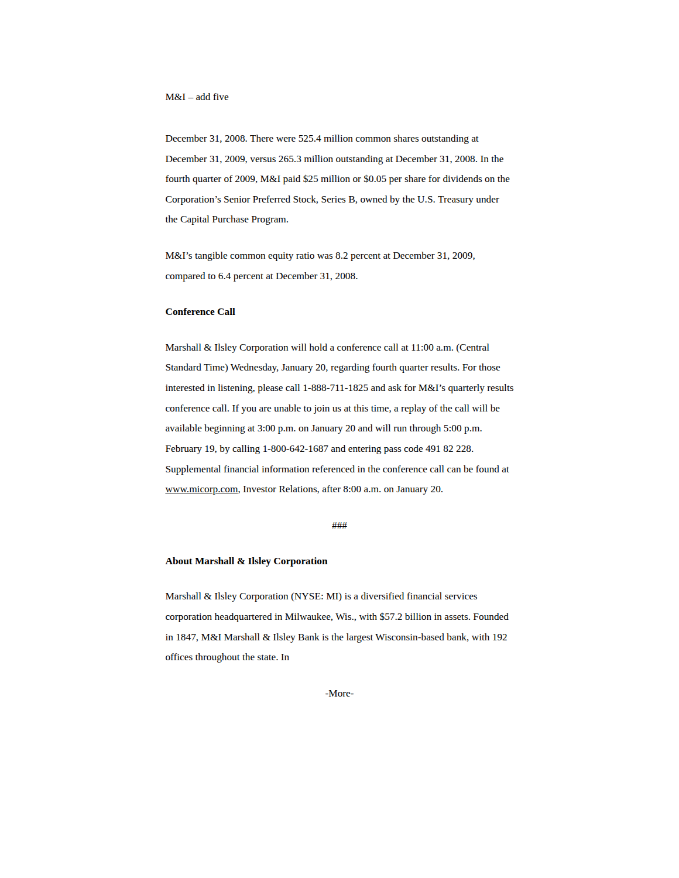M&I – add five
December 31, 2008. There were 525.4 million common shares outstanding at December 31, 2009, versus 265.3 million outstanding at December 31, 2008. In the fourth quarter of 2009, M&I paid $25 million or $0.05 per share for dividends on the Corporation’s Senior Preferred Stock, Series B, owned by the U.S. Treasury under the Capital Purchase Program.
M&I’s tangible common equity ratio was 8.2 percent at December 31, 2009, compared to 6.4 percent at December 31, 2008.
Conference Call
Marshall & Ilsley Corporation will hold a conference call at 11:00 a.m. (Central Standard Time) Wednesday, January 20, regarding fourth quarter results. For those interested in listening, please call 1-888-711-1825 and ask for M&I’s quarterly results conference call. If you are unable to join us at this time, a replay of the call will be available beginning at 3:00 p.m. on January 20 and will run through 5:00 p.m. February 19, by calling 1-800-642-1687 and entering pass code 491 82 228. Supplemental financial information referenced in the conference call can be found at www.micorp.com, Investor Relations, after 8:00 a.m. on January 20.
###
About Marshall & Ilsley Corporation
Marshall & Ilsley Corporation (NYSE: MI) is a diversified financial services corporation headquartered in Milwaukee, Wis., with $57.2 billion in assets. Founded in 1847, M&I Marshall & Ilsley Bank is the largest Wisconsin-based bank, with 192 offices throughout the state. In
-More-